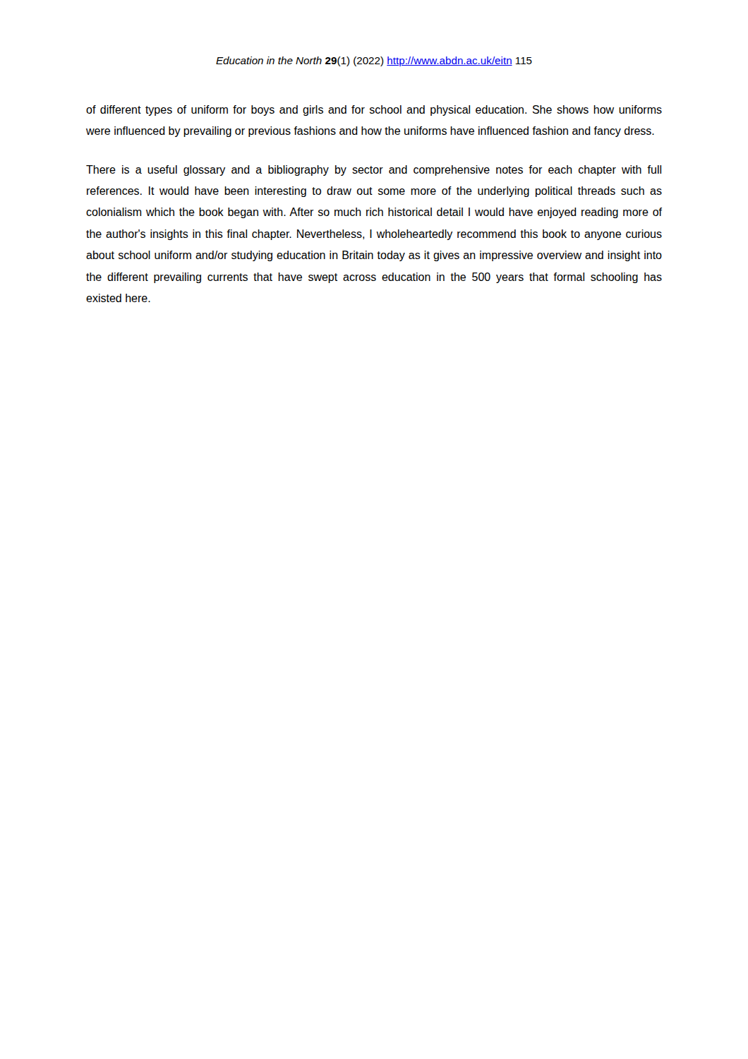Education in the North 29(1) (2022) http://www.abdn.ac.uk/eitn 115
of different types of uniform for boys and girls and for school and physical education. She shows how uniforms were influenced by prevailing or previous fashions and how the uniforms have influenced fashion and fancy dress.
There is a useful glossary and a bibliography by sector and comprehensive notes for each chapter with full references. It would have been interesting to draw out some more of the underlying political threads such as colonialism which the book began with. After so much rich historical detail I would have enjoyed reading more of the author's insights in this final chapter. Nevertheless, I wholeheartedly recommend this book to anyone curious about school uniform and/or studying education in Britain today as it gives an impressive overview and insight into the different prevailing currents that have swept across education in the 500 years that formal schooling has existed here.